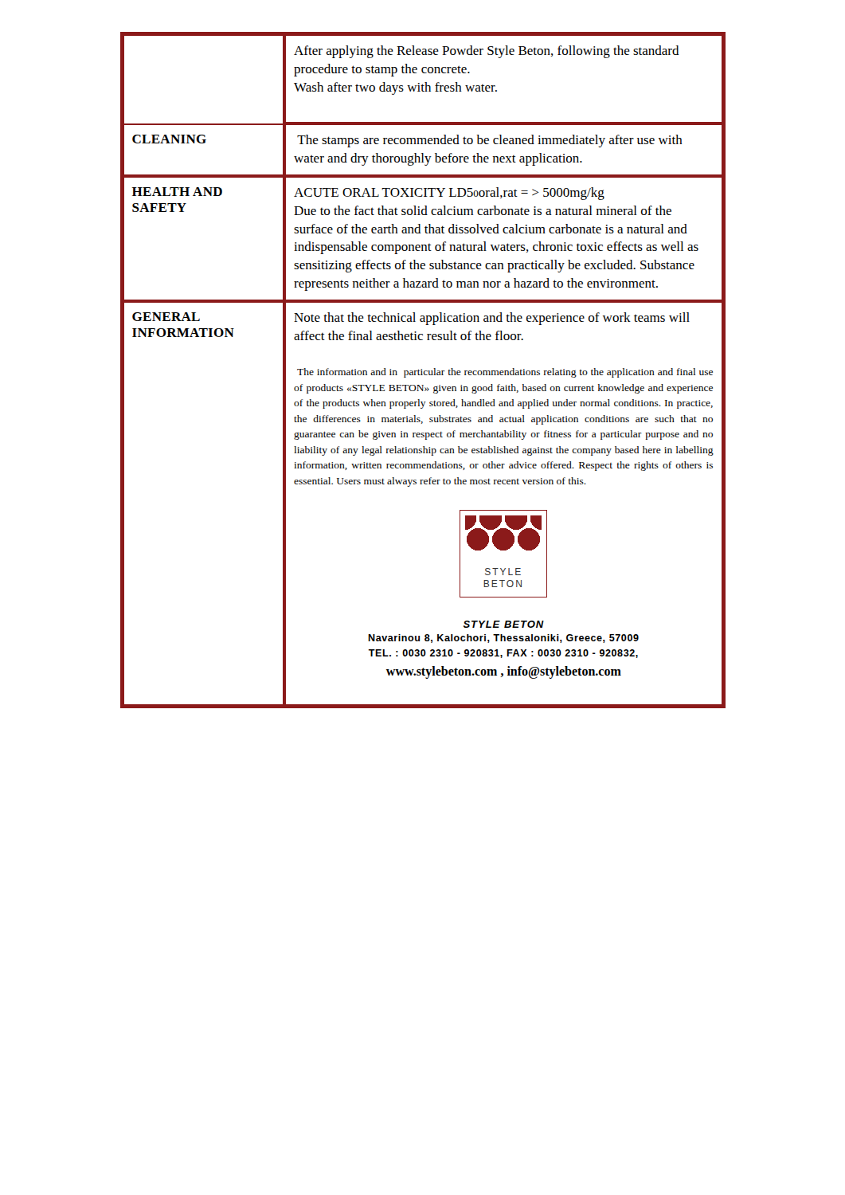| | After applying the Release Powder Style Beton, following the standard procedure to stamp the concrete. Wash after two days with fresh water. |
| CLEANING | The stamps are recommended to be cleaned immediately after use with water and dry thoroughly before the next application. |
| HEALTH AND SAFETY | ACUTE ORAL TOXICITY LD5 0 oral,rat = > 5000mg/kg Due to the fact that solid calcium carbonate is a natural mineral of the surface of the earth and that dissolved calcium carbonate is a natural and indispensable component of natural waters, chronic toxic effects as well as sensitizing effects of the substance can practically be excluded. Substance represents neither a hazard to man nor a hazard to the environment. |
| GENERAL INFORMATION | Note that the technical application and the experience of work teams will affect the final aesthetic result of the floor. The information and in particular the recommendations relating to the application and final use of products «STYLE BETON» given in good faith, based on current knowledge and experience of the products when properly stored, handled and applied under normal conditions. In practice, the differences in materials, substrates and actual application conditions are such that no guarantee can be given in respect of merchantability or fitness for a particular purpose and no liability of any legal relationship can be established against the company based here in labelling information, written recommendations, or other advice offered. Respect the rights of others is essential. Users must always refer to the most recent version of this. STYLE BETON STYLE BETON Navarinou 8, Kalochori, Thessaloniki, Greece, 57009 TEL. : 0030 2310 - 920831, FAX : 0030 2310 - 920832, www.stylebeton.com , info@stylebeton.com |